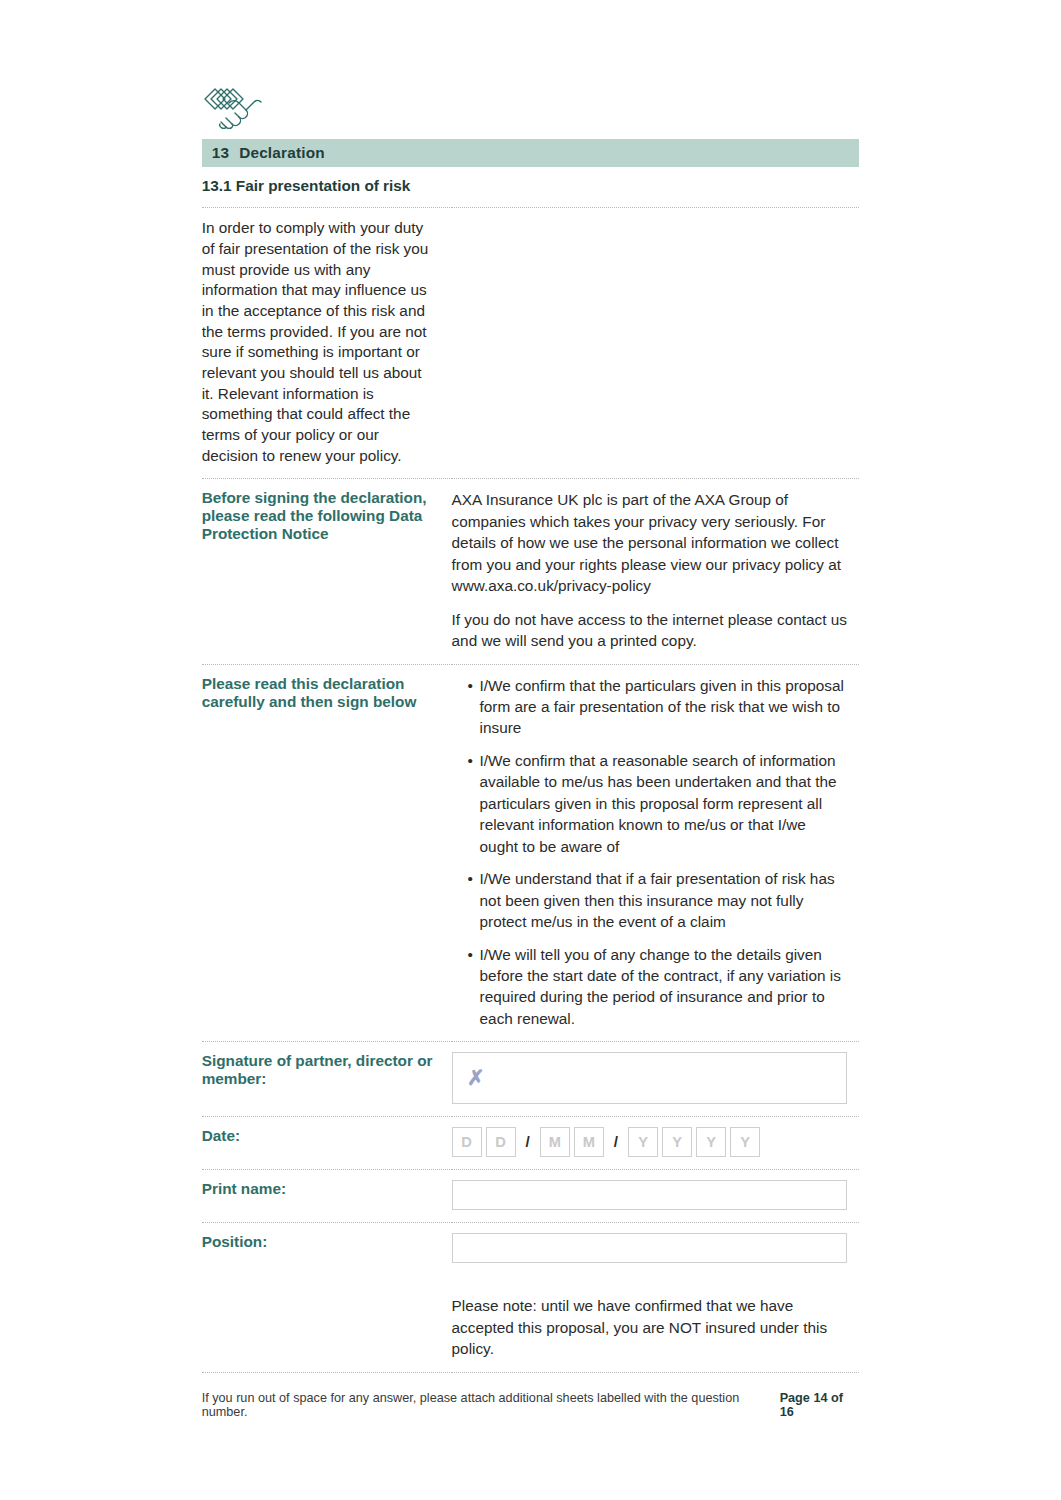13 Declaration
| 13.1 Fair presentation of risk | |
| In order to comply with your duty of fair presentation of the risk you must provide us with any information that may influence us in the acceptance of this risk and the terms provided. If you are not sure if something is important or relevant you should tell us about it. Relevant information is something that could affect the terms of your policy or our decision to renew your policy. | |
| Before signing the declaration, please read the following Data Protection Notice | AXA Insurance UK plc is part of the AXA Group of companies which takes your privacy very seriously. For details of how we use the personal information we collect from you and your rights please view our privacy policy at www.axa.co.uk/privacy-policy If you do not have access to the internet please contact us and we will send you a printed copy. |
| Please read this declaration carefully and then sign below | I/We confirm that the particulars given in this proposal form are a fair presentation of the risk that we wish to insure I/We confirm that a reasonable search of information available to me/us has been undertaken and that the particulars given in this proposal form represent all relevant information known to me/us or that I/we ought to be aware of I/We understand that if a fair presentation of risk has not been given then this insurance may not fully protect me/us in the event of a claim I/We will tell you of any change to the details given before the start date of the contract, if any variation is required during the period of insurance and prior to each renewal. |
| Signature of partner, director or member: | ✗ |
| Date: | D D / M M / Y Y Y Y |
| Print name: | |
| Position: | |
| | Please note: until we have confirmed that we have accepted this proposal, you are NOT insured under this policy. |
If you run out of space for any answer, please attach additional sheets labelled with the question number.
Page 14 of 16